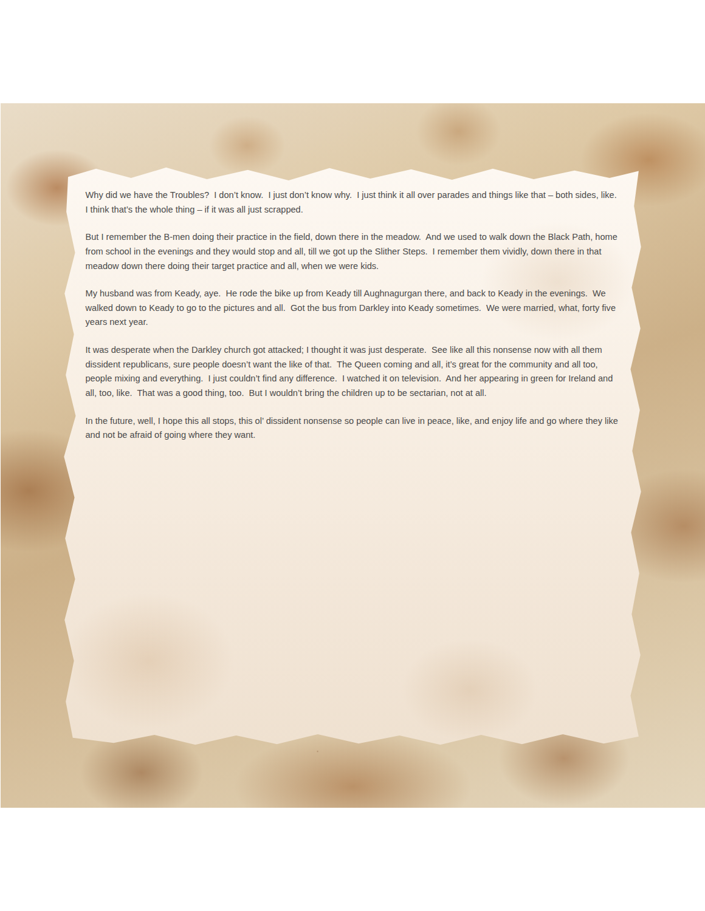Why did we have the Troubles? I don’t know. I just don’t know why. I just think it all over parades and things like that – both sides, like. I think that’s the whole thing – if it was all just scrapped.
But I remember the B-men doing their practice in the field, down there in the meadow. And we used to walk down the Black Path, home from school in the evenings and they would stop and all, till we got up the Slither Steps. I remember them vividly, down there in that meadow down there doing their target practice and all, when we were kids.
My husband was from Keady, aye. He rode the bike up from Keady till Aughnagurgan there, and back to Keady in the evenings. We walked down to Keady to go to the pictures and all. Got the bus from Darkley into Keady sometimes. We were married, what, forty five years next year.
It was desperate when the Darkley church got attacked; I thought it was just desperate. See like all this nonsense now with all them dissident republicans, sure people doesn’t want the like of that. The Queen coming and all, it’s great for the community and all too, people mixing and everything. I just couldn’t find any difference. I watched it on television. And her appearing in green for Ireland and all, too, like. That was a good thing, too. But I wouldn’t bring the children up to be sectarian, not at all.
In the future, well, I hope this all stops, this ol’ dissident nonsense so people can live in peace, like, and enjoy life and go where they like and not be afraid of going where they want.